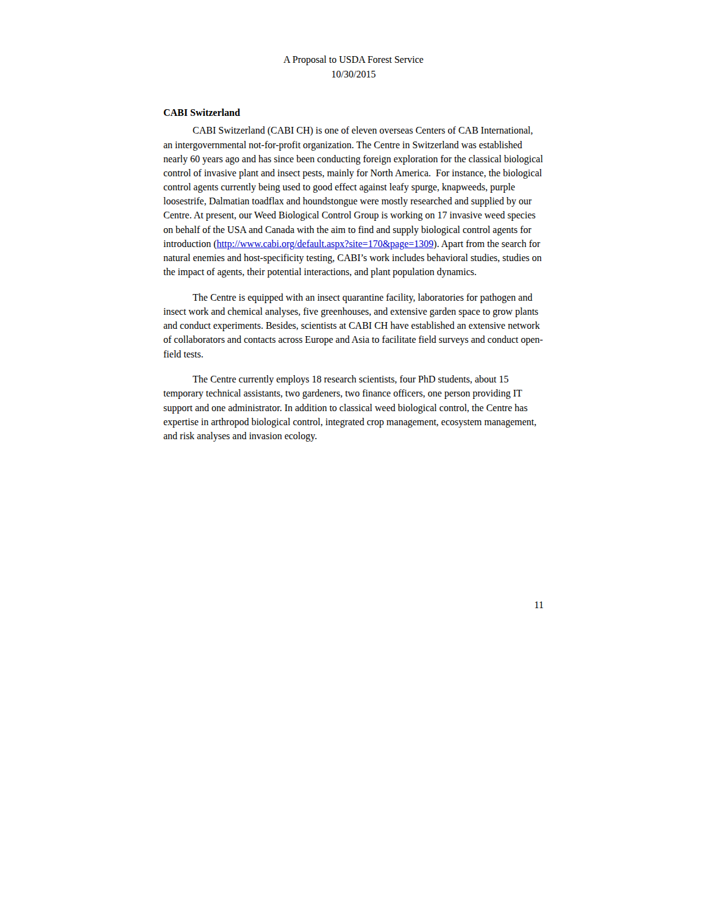A Proposal to USDA Forest Service 10/30/2015
CABI Switzerland
CABI Switzerland (CABI CH) is one of eleven overseas Centers of CAB International, an intergovernmental not-for-profit organization. The Centre in Switzerland was established nearly 60 years ago and has since been conducting foreign exploration for the classical biological control of invasive plant and insect pests, mainly for North America. For instance, the biological control agents currently being used to good effect against leafy spurge, knapweeds, purple loosestrife, Dalmatian toadflax and houndstongue were mostly researched and supplied by our Centre. At present, our Weed Biological Control Group is working on 17 invasive weed species on behalf of the USA and Canada with the aim to find and supply biological control agents for introduction (http://www.cabi.org/default.aspx?site=170&page=1309). Apart from the search for natural enemies and host-specificity testing, CABI’s work includes behavioral studies, studies on the impact of agents, their potential interactions, and plant population dynamics.
The Centre is equipped with an insect quarantine facility, laboratories for pathogen and insect work and chemical analyses, five greenhouses, and extensive garden space to grow plants and conduct experiments. Besides, scientists at CABI CH have established an extensive network of collaborators and contacts across Europe and Asia to facilitate field surveys and conduct open-field tests.
The Centre currently employs 18 research scientists, four PhD students, about 15 temporary technical assistants, two gardeners, two finance officers, one person providing IT support and one administrator. In addition to classical weed biological control, the Centre has expertise in arthropod biological control, integrated crop management, ecosystem management, and risk analyses and invasion ecology.
11